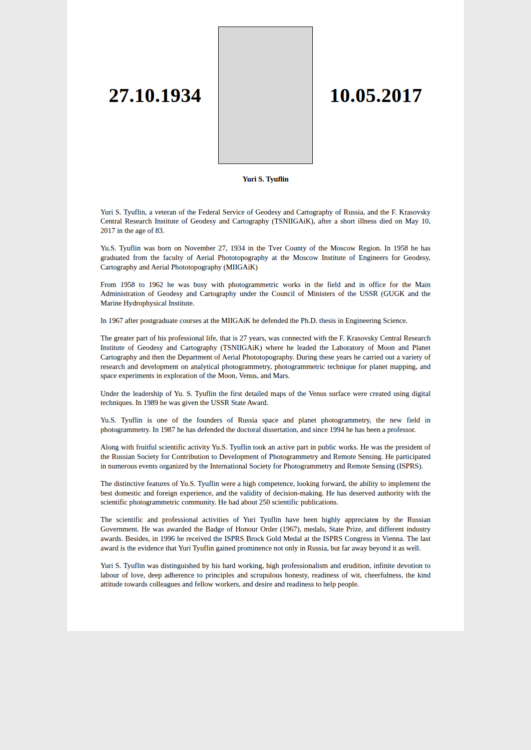27.10.1934
10.05.2017
Yuri S. Tyuflin
Yuri S. Tyuflin, a veteran of the Federal Service of Geodesy and Cartography of Russia, and the F. Krasovsky Central Research Institute of Geodesy and Cartography (TSNIIGAiK), after a short illness died on May 10, 2017 in the age of 83.
Yu.S. Tyuflin was born on November 27, 1934 in the Tver County of the Moscow Region. In 1958 he has graduated from the faculty of Aerial Phototopography at the Moscow Institute of Engineers for Geodesy, Cartography and Aerial Phototopography (MIIGAiK)
From 1958 to 1962 he was busy with photogrammetric works in the field and in office for the Main Administration of Geodesy and Cartography under the Council of Ministers of the USSR (GUGK and the Marine Hydrophysical Institute.
In 1967 after postgraduate courses at the MIIGAiK he defended the Ph.D. thesis in Engineering Science.
The greater part of his professional life, that is 27 years, was connected with the F. Krasovsky Central Research Institute of Geodesy and Cartography (TSNIIGAiK) where he leaded the Laboratory of Moon and Planet Cartography and then the Department of Aerial Phototopography. During these years he carried out a variety of research and development on analytical photogrammetry, photogrammetric technique for planet mapping, and space experiments in exploration of the Moon, Venus, and Mars.
Under the leadership of Yu. S. Tyuflin the first detailed maps of the Venus surface were created using digital techniques. In 1989 he was given the USSR State Award.
Yu.S. Tyuflin is one of the founders of Russia space and planet photogrammetry, the new field in photogrammetry. In 1987 he has defended the doctoral dissertation, and since 1994 he has been a professor.
Along with fruitful scientific activity Yu.S. Tyuflin took an active part in public works. He was the president of the Russian Society for Contribution to Development of Photogrammetry and Remote Sensing. He participated in numerous events organized by the International Society for Photogrammetry and Remote Sensing (ISPRS).
The distinctive features of Yu.S. Tyuflin were a high competence, looking forward, the ability to implement the best domestic and foreign experience, and the validity of decision-making. He has deserved authority with the scientific photogrammetric community. He had about 250 scientific publications.
The scientific and professional activities of Yuri Tyuflin have been highly appreciateв by the Russian Government. He was awarded the Badge of Honour Order (1967), medals, State Prize, and different industry awards. Besides, in 1996 he received the ISPRS Brock Gold Medal at the ISPRS Congress in Vienna. The last award is the evidence that Yuri Tyuflin gained prominence not only in Russia, but far away beyond it as well.
Yuri S. Tyuflin was distinguished by his hard working, high professionalism and erudition, infinite devotion to labour of love, deep adherence to principles and scrupulous honesty, readiness of wit, cheerfulness, the kind attitude towards colleagues and fellow workers, and desire and readiness to help people.